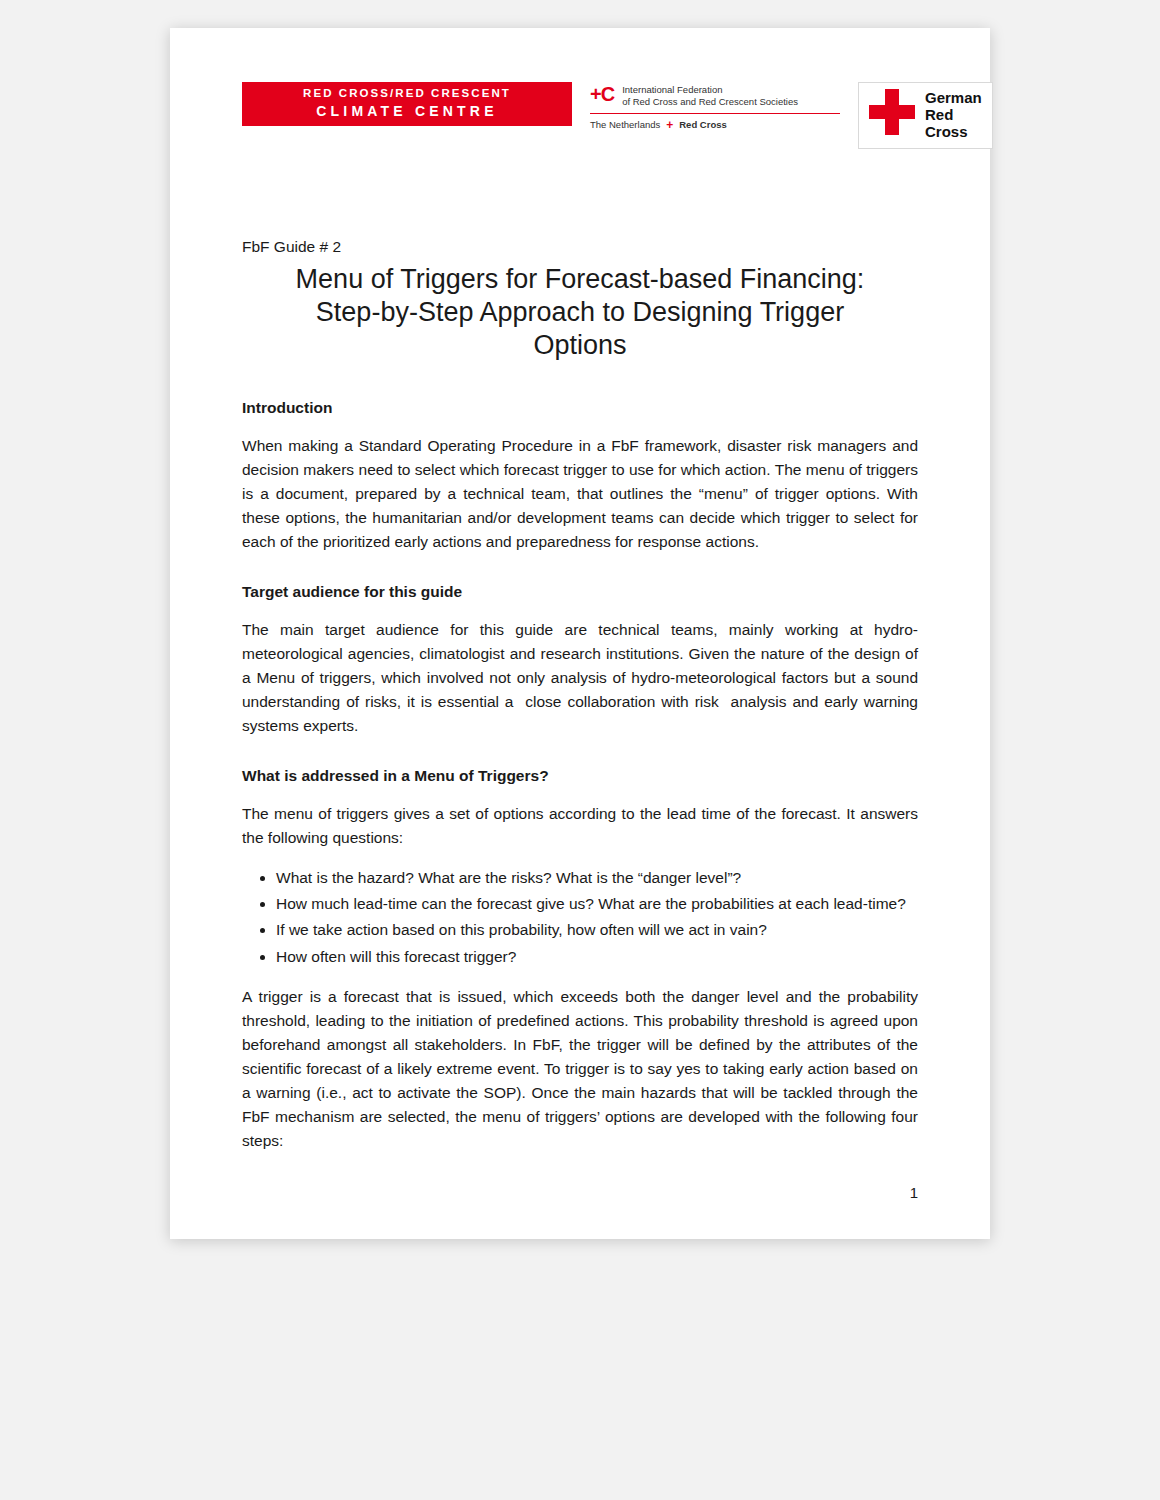RED CROSS/RED CRESCENT CLIMATE CENTRE
+C International Federation
of Red Cross and Red Crescent Societies
The Netherlands + Red Cross
German
Red
Cross
FbF Guide # 2
Menu of Triggers for Forecast-based Financing:
Step-by-Step Approach to Designing Trigger
Options
Introduction
When making a Standard Operating Procedure in a FbF framework, disaster risk managers and decision makers need to select which forecast trigger to use for which action. The menu of triggers is a document, prepared by a technical team, that outlines the “menu” of trigger options. With these options, the humanitarian and/or development teams can decide which trigger to select for each of the prioritized early actions and preparedness for response actions.
Target audience for this guide
The main target audience for this guide are technical teams, mainly working at hydro-meteorological agencies, climatologist and research institutions. Given the nature of the design of a Menu of triggers, which involved not only analysis of hydro-meteorological factors but a sound understanding of risks, it is essential a close collaboration with risk analysis and early warning systems experts.
What is addressed in a Menu of Triggers?
The menu of triggers gives a set of options according to the lead time of the forecast. It answers the following questions:
What is the hazard? What are the risks? What is the “danger level”?
How much lead-time can the forecast give us? What are the probabilities at each lead-time?
If we take action based on this probability, how often will we act in vain?
How often will this forecast trigger?
A trigger is a forecast that is issued, which exceeds both the danger level and the probability threshold, leading to the initiation of predefined actions. This probability threshold is agreed upon beforehand amongst all stakeholders. In FbF, the trigger will be defined by the attributes of the scientific forecast of a likely extreme event. To trigger is to say yes to taking early action based on a warning (i.e., act to activate the SOP). Once the main hazards that will be tackled through the FbF mechanism are selected, the menu of triggers’ options are developed with the following four steps:
1